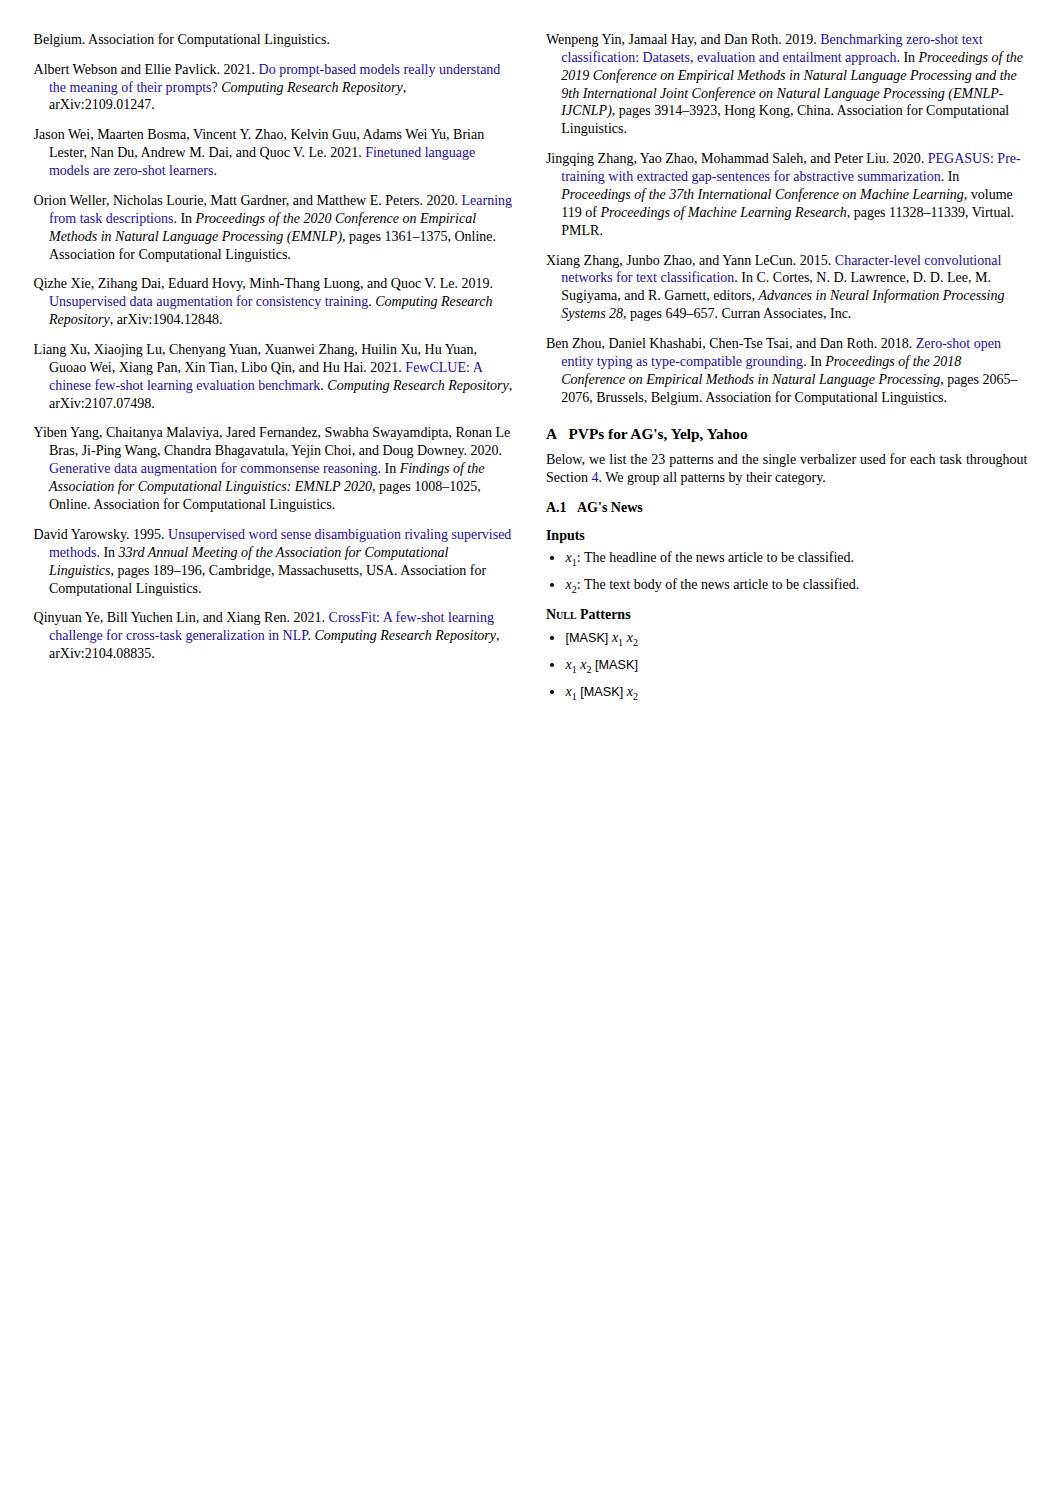Belgium. Association for Computational Linguistics.
Albert Webson and Ellie Pavlick. 2021. Do prompt-based models really understand the meaning of their prompts? Computing Research Repository, arXiv:2109.01247.
Jason Wei, Maarten Bosma, Vincent Y. Zhao, Kelvin Guu, Adams Wei Yu, Brian Lester, Nan Du, Andrew M. Dai, and Quoc V. Le. 2021. Finetuned language models are zero-shot learners.
Orion Weller, Nicholas Lourie, Matt Gardner, and Matthew E. Peters. 2020. Learning from task descriptions. In Proceedings of the 2020 Conference on Empirical Methods in Natural Language Processing (EMNLP), pages 1361–1375, Online. Association for Computational Linguistics.
Qizhe Xie, Zihang Dai, Eduard Hovy, Minh-Thang Luong, and Quoc V. Le. 2019. Unsupervised data augmentation for consistency training. Computing Research Repository, arXiv:1904.12848.
Liang Xu, Xiaojing Lu, Chenyang Yuan, Xuanwei Zhang, Huilin Xu, Hu Yuan, Guoao Wei, Xiang Pan, Xin Tian, Libo Qin, and Hu Hai. 2021. FewCLUE: A chinese few-shot learning evaluation benchmark. Computing Research Repository, arXiv:2107.07498.
Yiben Yang, Chaitanya Malaviya, Jared Fernandez, Swabha Swayamdipta, Ronan Le Bras, Ji-Ping Wang, Chandra Bhagavatula, Yejin Choi, and Doug Downey. 2020. Generative data augmentation for commonsense reasoning. In Findings of the Association for Computational Linguistics: EMNLP 2020, pages 1008–1025, Online. Association for Computational Linguistics.
David Yarowsky. 1995. Unsupervised word sense disambiguation rivaling supervised methods. In 33rd Annual Meeting of the Association for Computational Linguistics, pages 189–196, Cambridge, Massachusetts, USA. Association for Computational Linguistics.
Qinyuan Ye, Bill Yuchen Lin, and Xiang Ren. 2021. CrossFit: A few-shot learning challenge for cross-task generalization in NLP. Computing Research Repository, arXiv:2104.08835.
Wenpeng Yin, Jamaal Hay, and Dan Roth. 2019. Benchmarking zero-shot text classification: Datasets, evaluation and entailment approach. In Proceedings of the 2019 Conference on Empirical Methods in Natural Language Processing and the 9th International Joint Conference on Natural Language Processing (EMNLP-IJCNLP), pages 3914–3923, Hong Kong, China. Association for Computational Linguistics.
Jingqing Zhang, Yao Zhao, Mohammad Saleh, and Peter Liu. 2020. PEGASUS: Pre-training with extracted gap-sentences for abstractive summarization. In Proceedings of the 37th International Conference on Machine Learning, volume 119 of Proceedings of Machine Learning Research, pages 11328–11339, Virtual. PMLR.
Xiang Zhang, Junbo Zhao, and Yann LeCun. 2015. Character-level convolutional networks for text classification. In C. Cortes, N. D. Lawrence, D. D. Lee, M. Sugiyama, and R. Garnett, editors, Advances in Neural Information Processing Systems 28, pages 649–657. Curran Associates, Inc.
Ben Zhou, Daniel Khashabi, Chen-Tse Tsai, and Dan Roth. 2018. Zero-shot open entity typing as type-compatible grounding. In Proceedings of the 2018 Conference on Empirical Methods in Natural Language Processing, pages 2065–2076, Brussels, Belgium. Association for Computational Linguistics.
A PVPs for AG's, Yelp, Yahoo
Below, we list the 23 patterns and the single verbalizer used for each task throughout Section 4. We group all patterns by their category.
A.1 AG's News
Inputs
x1: The headline of the news article to be classified.
x2: The text body of the news article to be classified.
Null Patterns
[MASK] x1 x2
x1 x2 [MASK]
x1 [MASK] x2